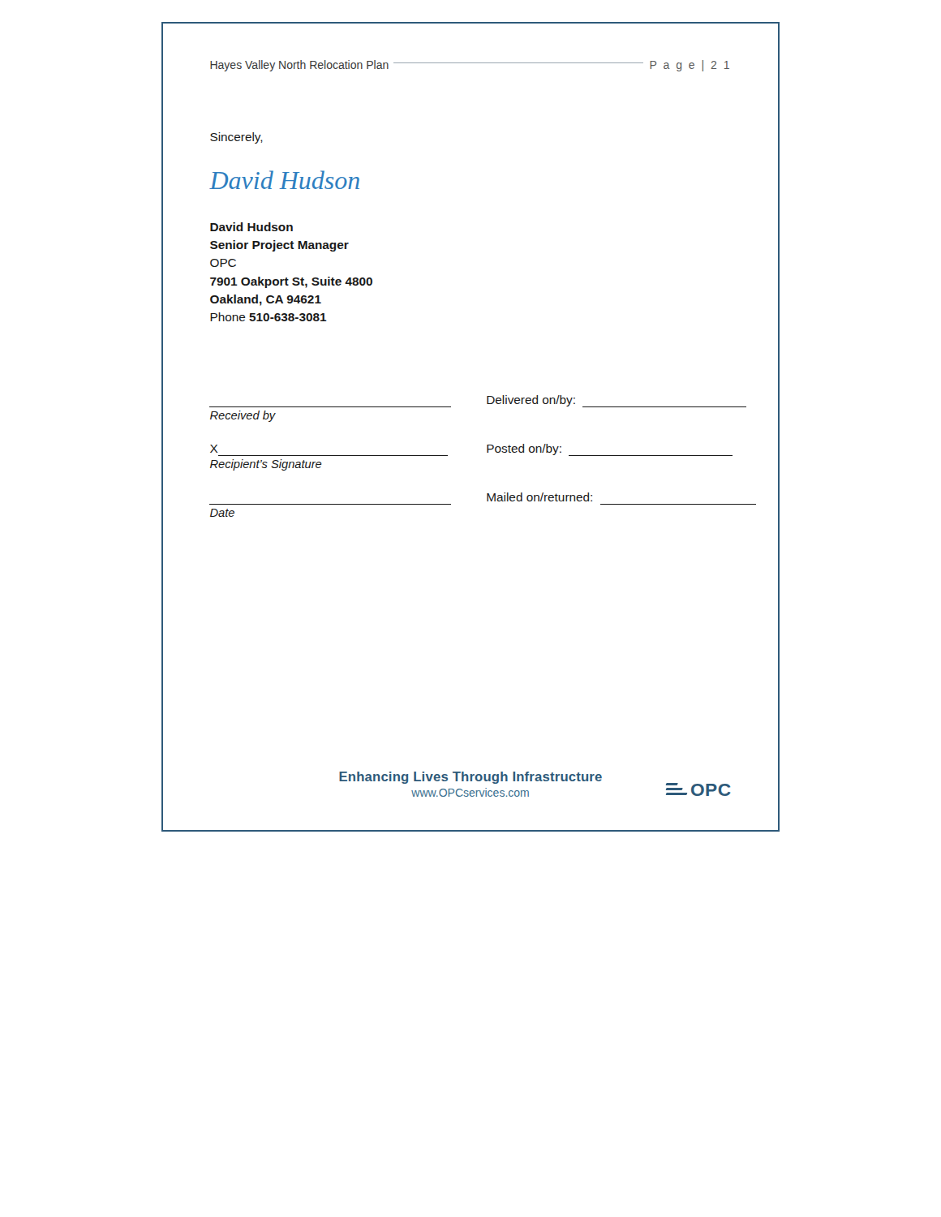Hayes Valley North Relocation Plan P a g e | 2 1
Sincerely,
David Hudson
David Hudson
Senior Project Manager
OPC
7901 Oakport St, Suite 4800
Oakland, CA 94621
Phone 510-638-3081
Received by
Delivered on/by:
X
Recipient’s Signature
Posted on/by:
Date
Mailed on/returned:
Enhancing Lives Through Infrastructure
www.OPCservices.com
OPC